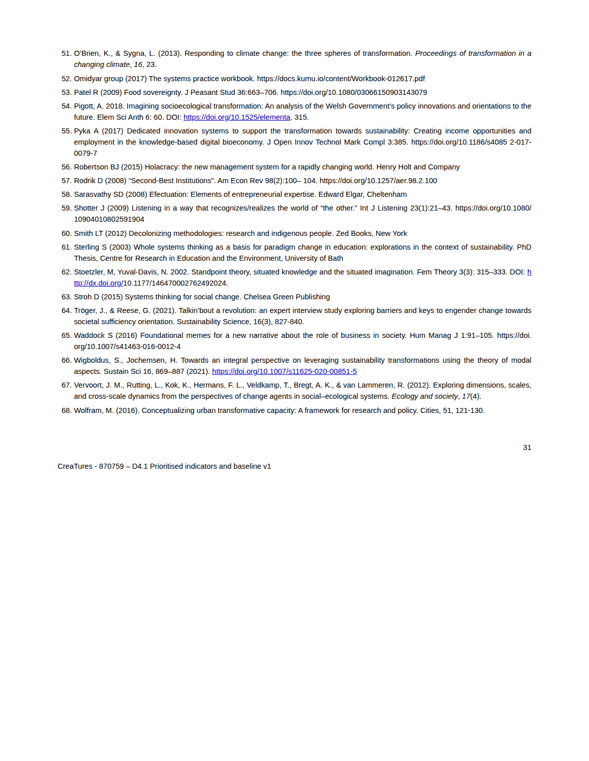O’Brien, K., & Sygna, L. (2013). Responding to climate change: the three spheres of transformation. Proceedings of transformation in a changing climate, 16, 23.
Omidyar group (2017) The systems practice workbook. https://docs.kumu.io/content/Workbook-012617.pdf
Patel R (2009) Food sovereignty. J Peasant Stud 36:663–706. https://doi.org/10.1080/03066150903143079
Pigott, A. 2018. Imagining socioecological transformation: An analysis of the Welsh Government’s policy innovations and orientations to the future. Elem Sci Anth 6: 60. DOI: https://doi.org/10.1525/elementa. 315.
Pyka A (2017) Dedicated innovation systems to support the transformation towards sustainability: Creating income opportunities and employment in the knowledge-based digital bioeconomy. J Open Innov Technol Mark Compl 3:385. https://doi.org/10.1186/s4085 2-017-0079-7
Robertson BJ (2015) Holacracy: the new management system for a rapidly changing world. Henry Holt and Company
Rodrik D (2008) “Second-Best Institutions”. Am Econ Rev 98(2):100– 104. https://doi.org/10.1257/aer.98.2.100
Sarasvathy SD (2008) Efectuation: Elements of entrepreneurial expertise. Edward Elgar, Cheltenham
Shotter J (2009) Listening in a way that recognizes/realizes the world of “the other.” Int J Listening 23(1):21–43. https://doi.org/10.1080/ 10904010802591904
Smith LT (2012) Decolonizing methodologies: research and indigenous people. Zed Books, New York
Sterling S (2003) Whole systems thinking as a basis for paradigm change in education: explorations in the context of sustainability. PhD Thesis, Centre for Research in Education and the Environment, University of Bath
Stoetzler, M, Yuval-Davis, N. 2002. Standpoint theory, situated knowledge and the situated imagination. Fem Theory 3(3): 315–333. DOI: http://dx.doi.org/10.1177/146470002762492024.
Stroh D (2015) Systems thinking for social change. Chelsea Green Publishing
Tröger, J., & Reese, G. (2021). Talkin’bout a revolution: an expert interview study exploring barriers and keys to engender change towards societal sufficiency orientation. Sustainability Science, 16(3), 827-840.
Waddock S (2016) Foundational memes for a new narrative about the role of business in society. Hum Manag J 1:91–105. https://doi. org/10.1007/s41463-016-0012-4
Wigboldus, S., Jochemsen, H. Towards an integral perspective on leveraging sustainability transformations using the theory of modal aspects. Sustain Sci 16, 869–887 (2021). https://doi.org/10.1007/s11625-020-00851-5
Vervoort, J. M., Rutting, L., Kok, K., Hermans, F. L., Veldkamp, T., Bregt, A. K., & van Lammeren, R. (2012). Exploring dimensions, scales, and cross-scale dynamics from the perspectives of change agents in social–ecological systems. Ecology and society, 17(4).
Wolfram, M. (2016). Conceptualizing urban transformative capacity: A framework for research and policy. Cities, 51, 121-130.
31
CreaTures - 870759 – D4.1 Prioritised indicators and baseline v1